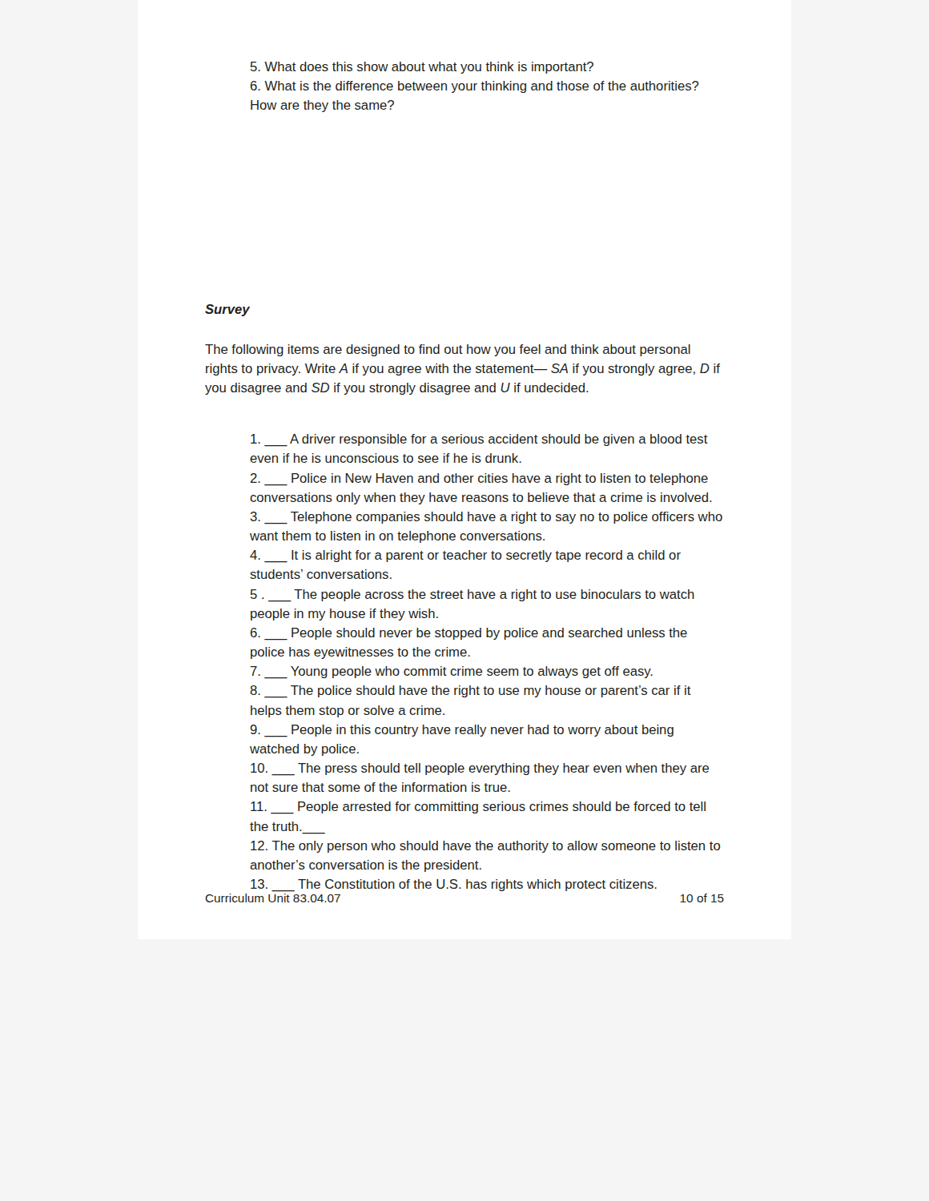5. What does this show about what you think is important?
6. What is the difference between your thinking and those of the authorities? How are they the same?
Survey
The following items are designed to find out how you feel and think about personal rights to privacy. Write A if you agree with the statement— SA if you strongly agree, D if you disagree and SD if you strongly disagree and U if undecided.
1. ___ A driver responsible for a serious accident should be given a blood test even if he is unconscious to see if he is drunk.
2. ___ Police in New Haven and other cities have a right to listen to telephone conversations only when they have reasons to believe that a crime is involved.
3. ___ Telephone companies should have a right to say no to police officers who want them to listen in on telephone conversations.
4. ___ It is alright for a parent or teacher to secretly tape record a child or students’ conversations.
5 . ___ The people across the street have a right to use binoculars to watch people in my house if they wish.
6. ___ People should never be stopped by police and searched unless the police has eyewitnesses to the crime.
7. ___ Young people who commit crime seem to always get off easy.
8. ___ The police should have the right to use my house or parent’s car if it helps them stop or solve a crime.
9. ___ People in this country have really never had to worry about being watched by police.
10. ___ The press should tell people everything they hear even when they are not sure that some of the information is true.
11. ___ People arrested for committing serious crimes should be forced to tell the truth.___
12. The only person who should have the authority to allow someone to listen to another’s conversation is the president.
13. ___ The Constitution of the U.S. has rights which protect citizens.
Curriculum Unit 83.04.07 10 of 15